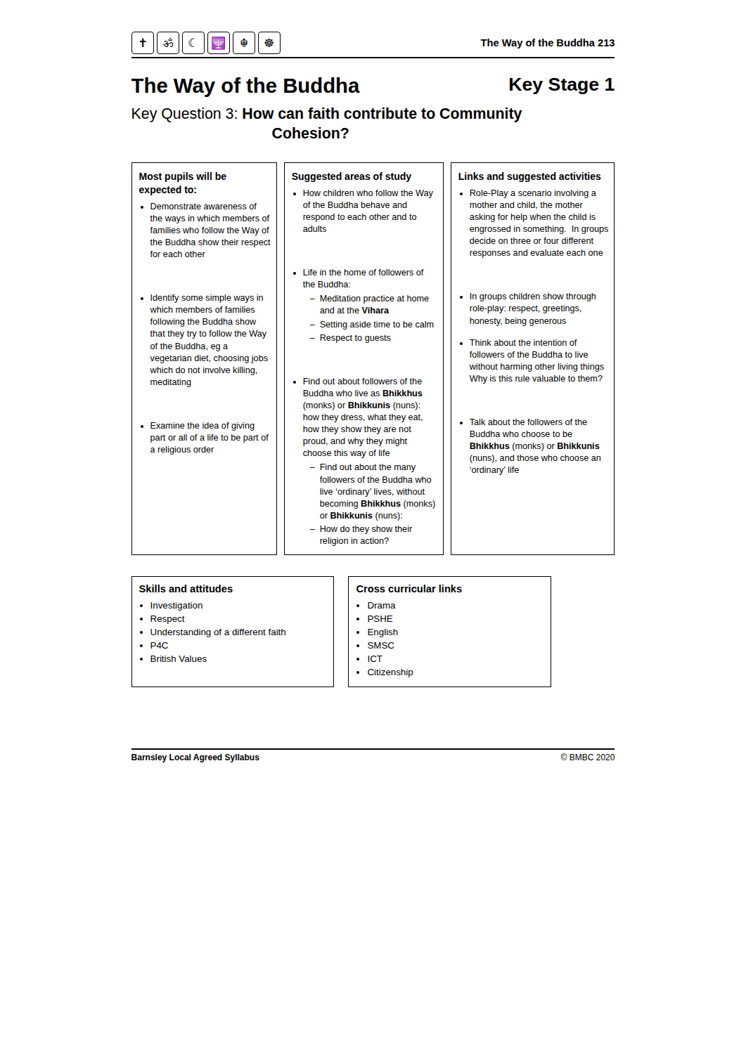✝
ॐ
☾
🕎
☬
☸
The Way of the Buddha 213
The Way of the Buddha
Key Stage 1
Key Question 3: How can faith contribute to Community Cohesion?
Most pupils will be expected to:
Demonstrate awareness of the ways in which members of families who follow the Way of the Buddha show their respect for each other
Identify some simple ways in which members of families following the Buddha show that they try to follow the Way of the Buddha, eg a vegetarian diet, choosing jobs which do not involve killing, meditating
Examine the idea of giving part or all of a life to be part of a religious order
Suggested areas of study
How children who follow the Way of the Buddha behave and respond to each other and to adults
Life in the home of followers of the Buddha:
Meditation practice at home and at the Vihara
Setting aside time to be calm
Respect to guests
Find out about followers of the Buddha who live as Bhikkhus (monks) or Bhikkunis (nuns): how they dress, what they eat, how they show they are not proud, and why they might choose this way of life
Find out about the many followers of the Buddha who live ‘ordinary’ lives, without becoming Bhikkhus (monks) or Bhikkunis (nuns):
How do they show their religion in action?
Links and suggested activities
Role-Play a scenario involving a mother and child, the mother asking for help when the child is engrossed in something. In groups decide on three or four different responses and evaluate each one
In groups children show through role-play: respect, greetings, honesty, being generous
Think about the intention of followers of the Buddha to live without harming other living things Why is this rule valuable to them?
Talk about the followers of the Buddha who choose to be Bhikkhus (monks) or Bhikkunis (nuns), and those who choose an ‘ordinary’ life
Skills and attitudes
Investigation
Respect
Understanding of a different faith
P4C
British Values
Cross curricular links
Drama
PSHE
English
SMSC
ICT
Citizenship
Barnsley Local Agreed Syllabus
© BMBC 2020